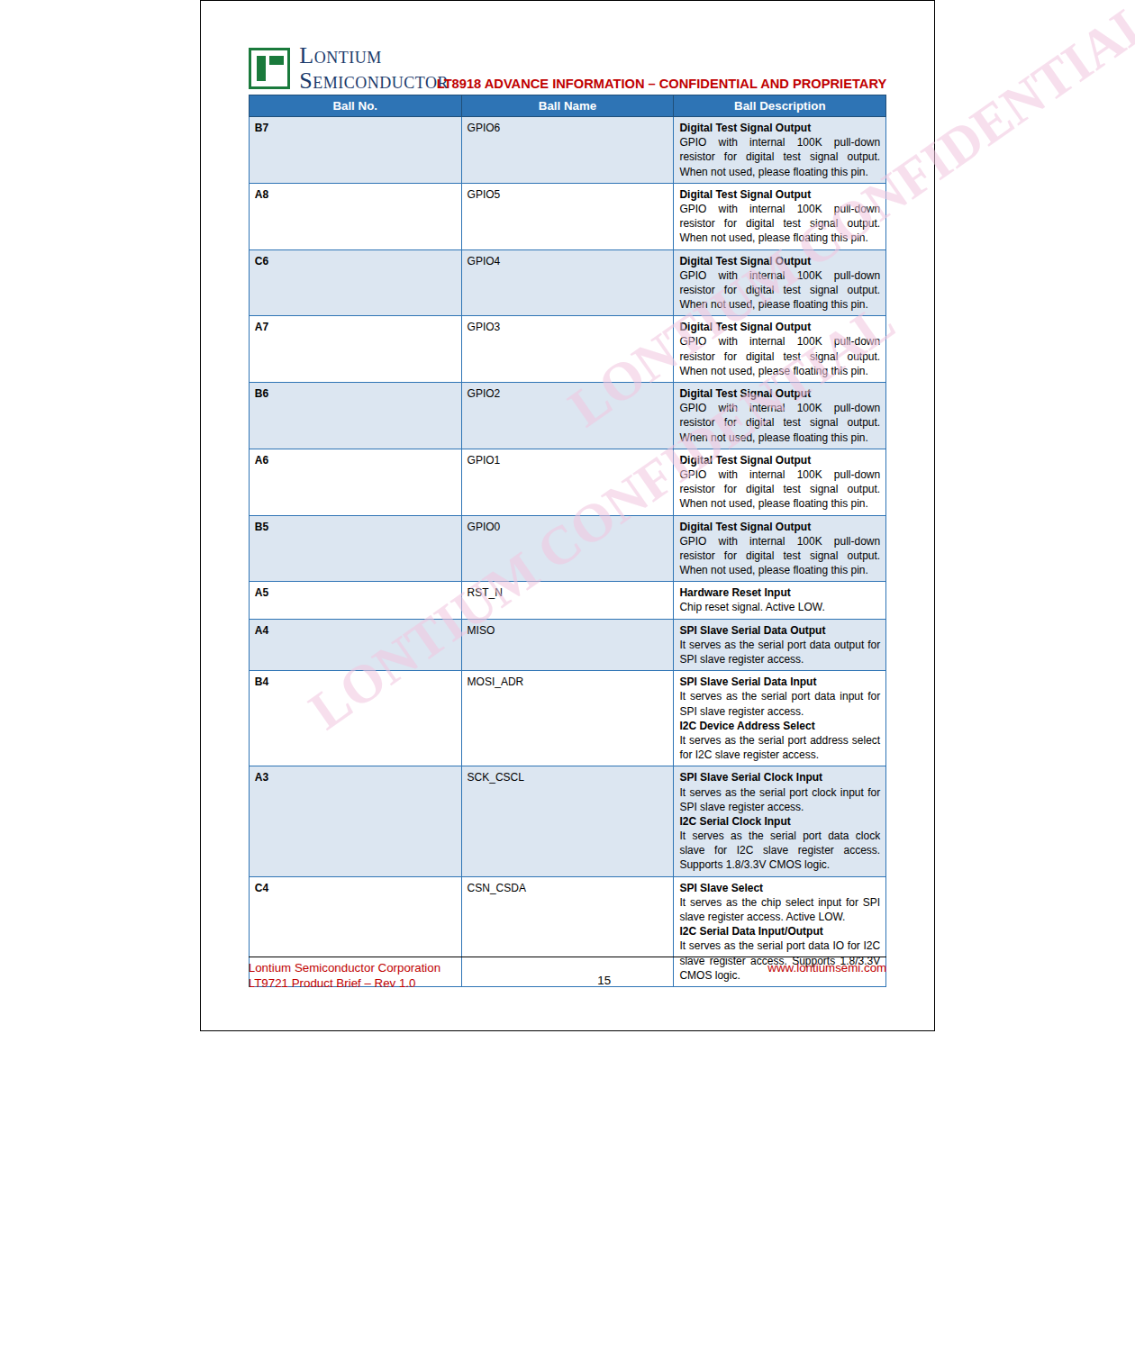LONTIUM CONFIDENTIAL
LONTIUM CONFIDENTIAL
LONTIUM SEMICONDUCTOR
LT8918 ADVANCE INFORMATION – CONFIDENTIAL AND PROPRIETARY
| Ball No. | Ball Name | Ball Description |
| --- | --- | --- |
| B7 | GPIO6 | Digital Test Signal Output GPIO with internal 100K pull-down resistor for digital test signal output. When not used, please floating this pin. |
| A8 | GPIO5 | Digital Test Signal Output GPIO with internal 100K pull-down resistor for digital test signal output. When not used, please floating this pin. |
| C6 | GPIO4 | Digital Test Signal Output GPIO with internal 100K pull-down resistor for digital test signal output. When not used, please floating this pin. |
| A7 | GPIO3 | Digital Test Signal Output GPIO with internal 100K pull-down resistor for digital test signal output. When not used, please floating this pin. |
| B6 | GPIO2 | Digital Test Signal Output GPIO with internal 100K pull-down resistor for digital test signal output. When not used, please floating this pin. |
| A6 | GPIO1 | Digital Test Signal Output GPIO with internal 100K pull-down resistor for digital test signal output. When not used, please floating this pin. |
| B5 | GPIO0 | Digital Test Signal Output GPIO with internal 100K pull-down resistor for digital test signal output. When not used, please floating this pin. |
| A5 | RST_N | Hardware Reset Input Chip reset signal. Active LOW. |
| A4 | MISO | SPI Slave Serial Data Output It serves as the serial port data output for SPI slave register access. |
| B4 | MOSI_ADR | SPI Slave Serial Data Input It serves as the serial port data input for SPI slave register access. I2C Device Address Select It serves as the serial port address select for I2C slave register access. |
| A3 | SCK_CSCL | SPI Slave Serial Clock Input It serves as the serial port clock input for SPI slave register access. I2C Serial Clock Input It serves as the serial port data clock slave for I2C slave register access. Supports 1.8/3.3V CMOS logic. |
| C4 | CSN_CSDA | SPI Slave Select It serves as the chip select input for SPI slave register access. Active LOW. I2C Serial Data Input/Output It serves as the serial port data IO for I2C slave register access. Supports 1.8/3.3V CMOS logic. |
Lontium Semiconductor Corporation
LT9721 Product Brief – Rev 1.0
www.lontiumsemi.com
15